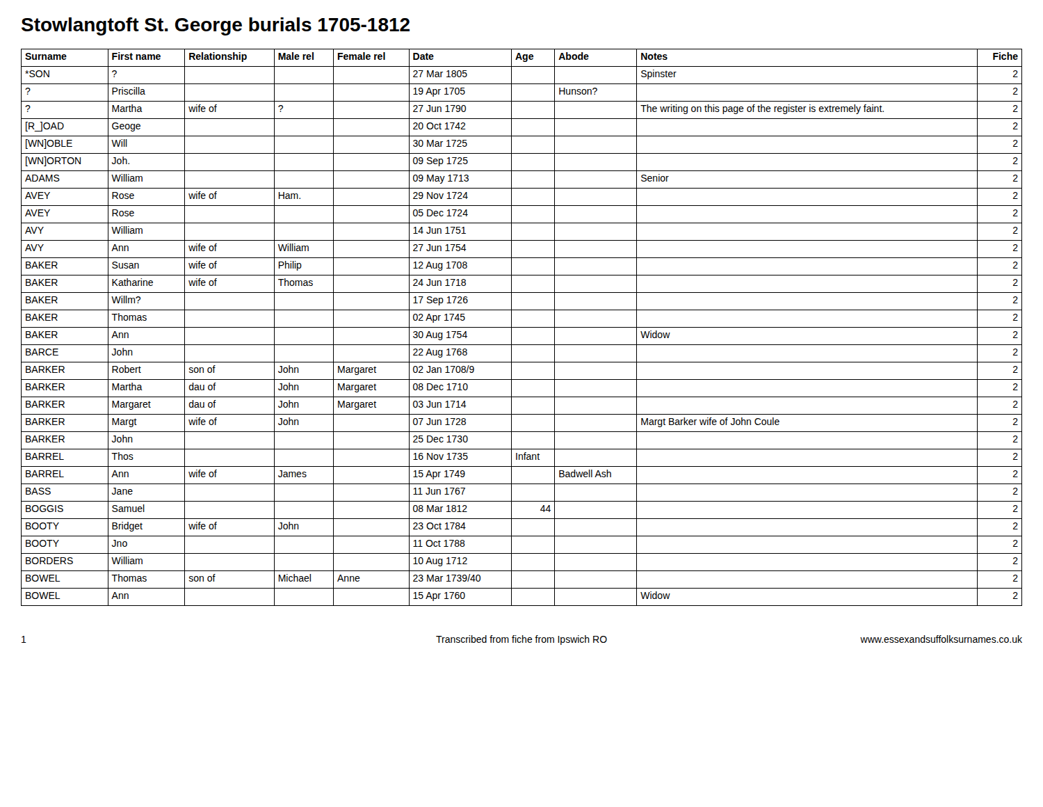Stowlangtoft St. George burials 1705-1812
| Surname | First name | Relationship | Male rel | Female rel | Date | Age | Abode | Notes | Fiche |
| --- | --- | --- | --- | --- | --- | --- | --- | --- | --- |
| *SON | ? | | | | 27 Mar 1805 | | | Spinster | 2 |
| ? | Priscilla | | | | 19 Apr 1705 | | Hunson? | | 2 |
| ? | Martha | wife of | ? | | 27 Jun 1790 | | | The writing on this page of the register is extremely faint. | 2 |
| [R_]OAD | Geoge | | | | 20 Oct 1742 | | | | 2 |
| [WN]OBLE | Will | | | | 30 Mar 1725 | | | | 2 |
| [WN]ORTON | Joh. | | | | 09 Sep 1725 | | | | 2 |
| ADAMS | William | | | | 09 May 1713 | | | Senior | 2 |
| AVEY | Rose | wife of | Ham. | | 29 Nov 1724 | | | | 2 |
| AVEY | Rose | | | | 05 Dec 1724 | | | | 2 |
| AVY | William | | | | 14 Jun 1751 | | | | 2 |
| AVY | Ann | wife of | William | | 27 Jun 1754 | | | | 2 |
| BAKER | Susan | wife of | Philip | | 12 Aug 1708 | | | | 2 |
| BAKER | Katharine | wife of | Thomas | | 24 Jun 1718 | | | | 2 |
| BAKER | Willm? | | | | 17 Sep 1726 | | | | 2 |
| BAKER | Thomas | | | | 02 Apr 1745 | | | | 2 |
| BAKER | Ann | | | | 30 Aug 1754 | | | Widow | 2 |
| BARCE | John | | | | 22 Aug 1768 | | | | 2 |
| BARKER | Robert | son of | John | Margaret | 02 Jan 1708/9 | | | | 2 |
| BARKER | Martha | dau of | John | Margaret | 08 Dec 1710 | | | | 2 |
| BARKER | Margaret | dau of | John | Margaret | 03 Jun 1714 | | | | 2 |
| BARKER | Margt | wife of | John | | 07 Jun 1728 | | | Margt Barker wife of John Coule | 2 |
| BARKER | John | | | | 25 Dec 1730 | | | | 2 |
| BARREL | Thos | | | | 16 Nov 1735 | Infant | | | 2 |
| BARREL | Ann | wife of | James | | 15 Apr 1749 | | Badwell Ash | | 2 |
| BASS | Jane | | | | 11 Jun 1767 | | | | 2 |
| BOGGIS | Samuel | | | | 08 Mar 1812 | 44 | | | 2 |
| BOOTY | Bridget | wife of | John | | 23 Oct 1784 | | | | 2 |
| BOOTY | Jno | | | | 11 Oct 1788 | | | | 2 |
| BORDERS | William | | | | 10 Aug 1712 | | | | 2 |
| BOWEL | Thomas | son of | Michael | Anne | 23 Mar 1739/40 | | | | 2 |
| BOWEL | Ann | | | | 15 Apr 1760 | | | Widow | 2 |
1
Transcribed from fiche from Ipswich RO
www.essexandsuffolksurnames.co.uk